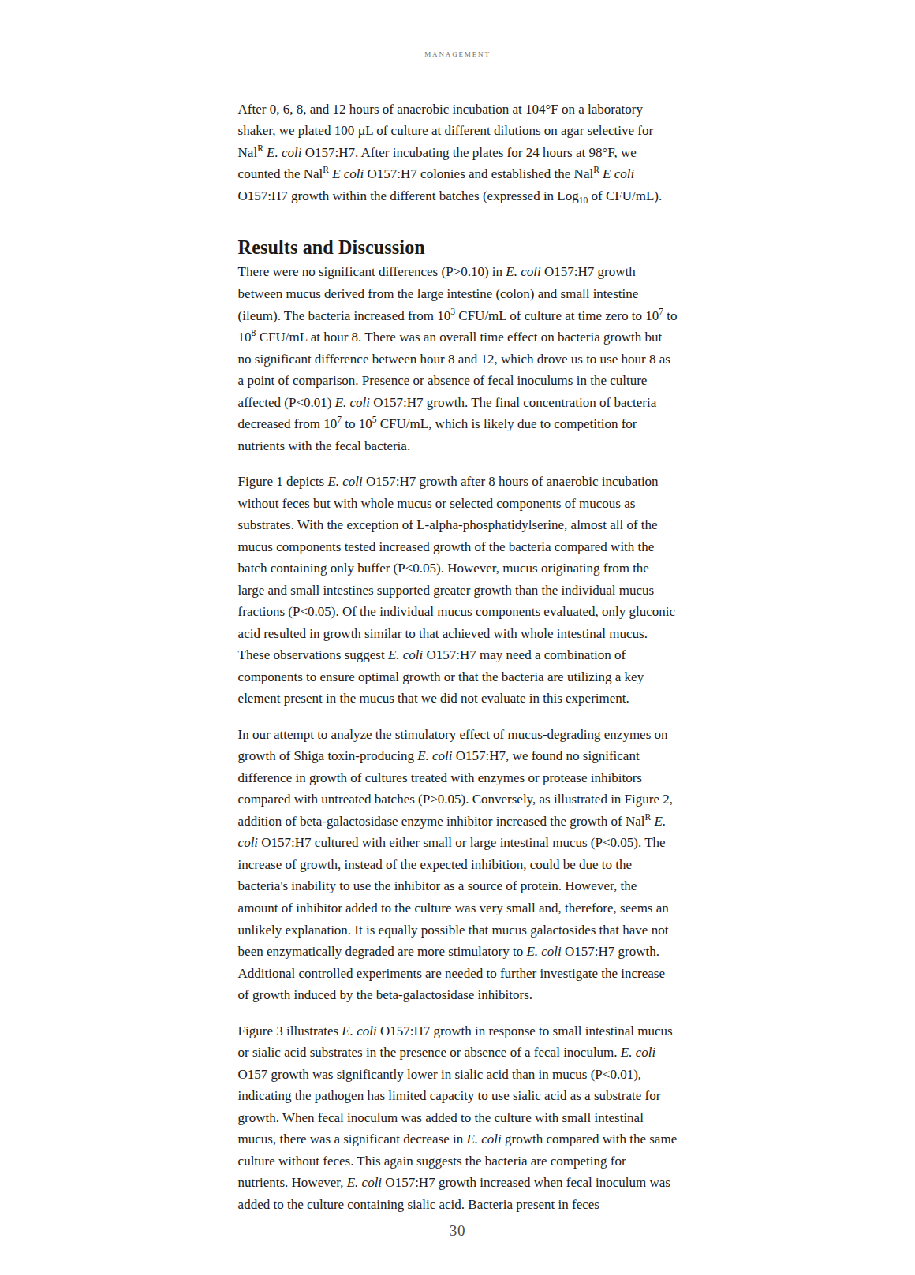Management
After 0, 6, 8, and 12 hours of anaerobic incubation at 104°F on a laboratory shaker, we plated 100 µL of culture at different dilutions on agar selective for NalR E. coli O157:H7. After incubating the plates for 24 hours at 98°F, we counted the NalR E coli O157:H7 colonies and established the NalR E coli O157:H7 growth within the different batches (expressed in Log10 of CFU/mL).
Results and Discussion
There were no significant differences (P>0.10) in E. coli O157:H7 growth between mucus derived from the large intestine (colon) and small intestine (ileum). The bacteria increased from 103 CFU/mL of culture at time zero to 107 to 108 CFU/mL at hour 8. There was an overall time effect on bacteria growth but no significant difference between hour 8 and 12, which drove us to use hour 8 as a point of comparison. Presence or absence of fecal inoculums in the culture affected (P<0.01) E. coli O157:H7 growth. The final concentration of bacteria decreased from 107 to 105 CFU/mL, which is likely due to competition for nutrients with the fecal bacteria.
Figure 1 depicts E. coli O157:H7 growth after 8 hours of anaerobic incubation without feces but with whole mucus or selected components of mucous as substrates. With the exception of L-alpha-phosphatidylserine, almost all of the mucus components tested increased growth of the bacteria compared with the batch containing only buffer (P<0.05). However, mucus originating from the large and small intestines supported greater growth than the individual mucus fractions (P<0.05). Of the individual mucus components evaluated, only gluconic acid resulted in growth similar to that achieved with whole intestinal mucus. These observations suggest E. coli O157:H7 may need a combination of components to ensure optimal growth or that the bacteria are utilizing a key element present in the mucus that we did not evaluate in this experiment.
In our attempt to analyze the stimulatory effect of mucus-degrading enzymes on growth of Shiga toxin-producing E. coli O157:H7, we found no significant difference in growth of cultures treated with enzymes or protease inhibitors compared with untreated batches (P>0.05). Conversely, as illustrated in Figure 2, addition of beta-galactosidase enzyme inhibitor increased the growth of NalR E. coli O157:H7 cultured with either small or large intestinal mucus (P<0.05). The increase of growth, instead of the expected inhibition, could be due to the bacteria's inability to use the inhibitor as a source of protein. However, the amount of inhibitor added to the culture was very small and, therefore, seems an unlikely explanation. It is equally possible that mucus galactosides that have not been enzymatically degraded are more stimulatory to E. coli O157:H7 growth. Additional controlled experiments are needed to further investigate the increase of growth induced by the beta-galactosidase inhibitors.
Figure 3 illustrates E. coli O157:H7 growth in response to small intestinal mucus or sialic acid substrates in the presence or absence of a fecal inoculum. E. coli O157 growth was significantly lower in sialic acid than in mucus (P<0.01), indicating the pathogen has limited capacity to use sialic acid as a substrate for growth. When fecal inoculum was added to the culture with small intestinal mucus, there was a significant decrease in E. coli growth compared with the same culture without feces. This again suggests the bacteria are competing for nutrients. However, E. coli O157:H7 growth increased when fecal inoculum was added to the culture containing sialic acid. Bacteria present in feces
30